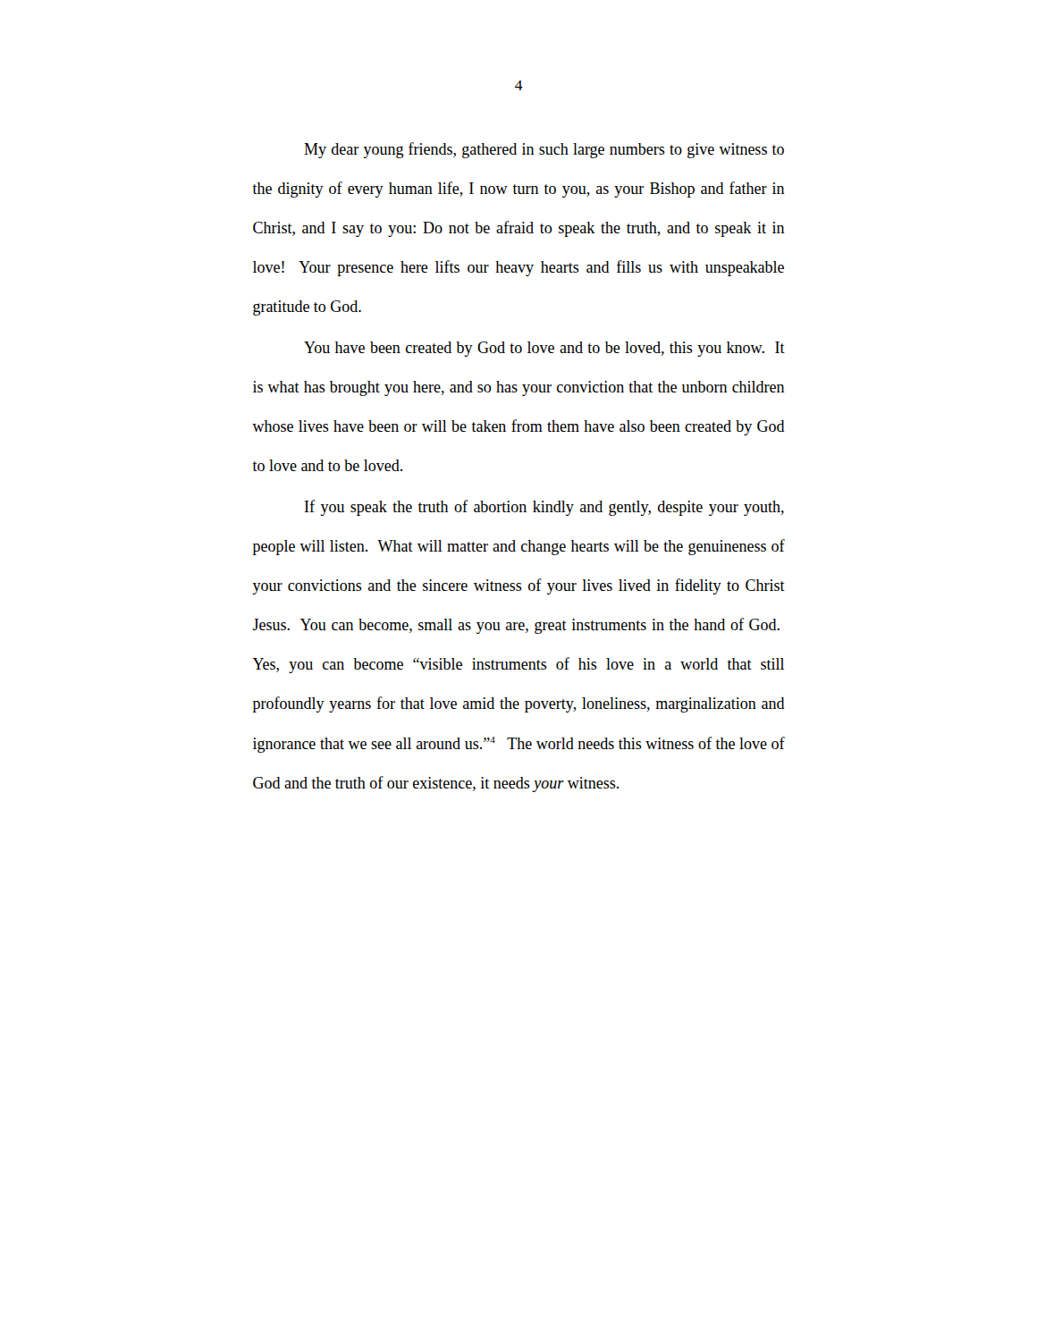4
My dear young friends, gathered in such large numbers to give witness to the dignity of every human life, I now turn to you, as your Bishop and father in Christ, and I say to you: Do not be afraid to speak the truth, and to speak it in love! Your presence here lifts our heavy hearts and fills us with unspeakable gratitude to God.
You have been created by God to love and to be loved, this you know. It is what has brought you here, and so has your conviction that the unborn children whose lives have been or will be taken from them have also been created by God to love and to be loved.
If you speak the truth of abortion kindly and gently, despite your youth, people will listen. What will matter and change hearts will be the genuineness of your convictions and the sincere witness of your lives lived in fidelity to Christ Jesus. You can become, small as you are, great instruments in the hand of God. Yes, you can become “visible instruments of his love in a world that still profoundly yearns for that love amid the poverty, loneliness, marginalization and ignorance that we see all around us.”4 The world needs this witness of the love of God and the truth of our existence, it needs your witness.